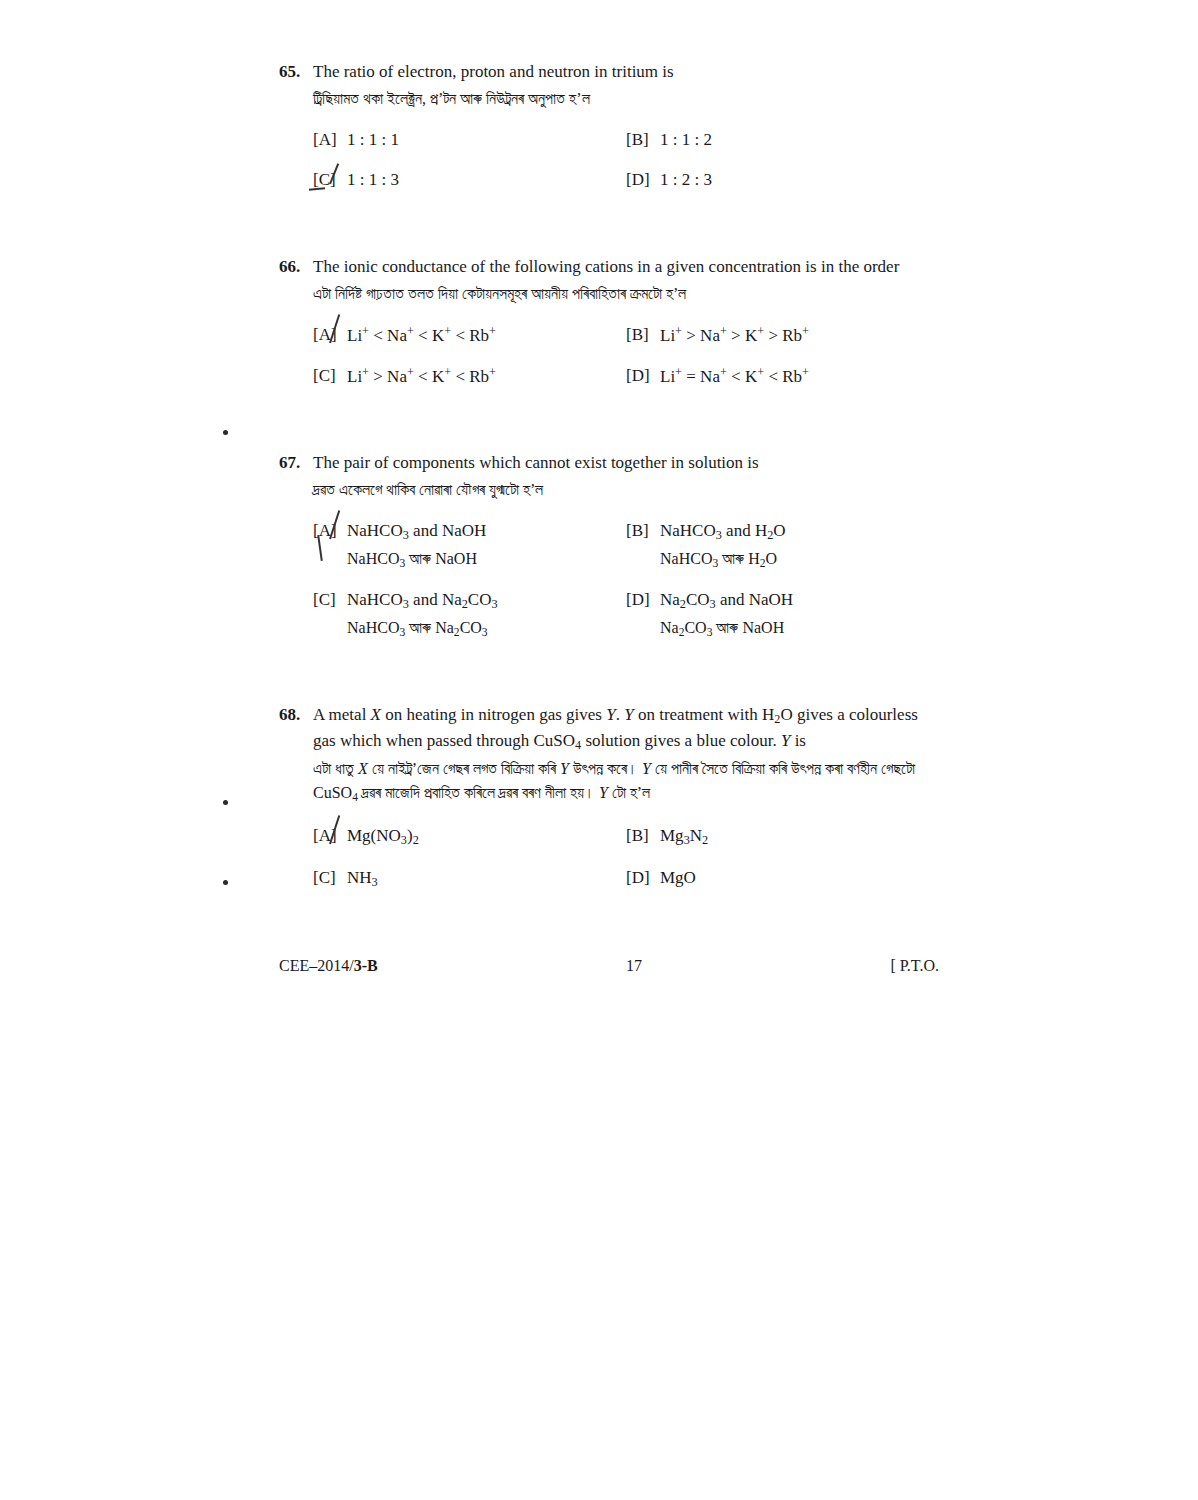65.
The ratio of electron, proton and neutron in tritium is ট্ৰিছিয়ামত থকা ইলেক্ট্ৰন, প্ৰ’টন আৰু নিউট্ৰনৰ অনুপাত হ’ল
| [A] 1 : 1 : 1 | [B] 1 : 1 : 2 |
| [C] 1 : 1 : 3 | [D] 1 : 2 : 3 |
66.
The ionic conductance of the following cations in a given concentration is in the order এটা নিৰ্দিষ্ট গাঢ়তাত তলত দিয়া কেটায়নসমূহৰ আয়নীয় পৰিবাহিতাৰ ক্ৰমটো হ’ল
| [A] Li + < Na + < K + < Rb + | [B] Li + > Na + > K + > Rb + |
| [C] Li + > Na + < K + < Rb + | [D] Li + = Na + < K + < Rb + |
67.
The pair of components which cannot exist together in solution is দ্ৰৱত একেলগে থাকিব নোৱাৰা যৌগৰ যুগ্মটো হ’ল
| [A] NaHCO 3 and NaOH NaHCO 3 আৰু NaOH | [B] NaHCO 3 and H 2 O NaHCO 3 আৰু H 2 O |
| [C] NaHCO 3 and Na 2 CO 3 NaHCO 3 আৰু Na 2 CO 3 | [D] Na 2 CO 3 and NaOH Na 2 CO 3 আৰু NaOH |
68.
A metal X on heating in nitrogen gas gives Y. Y on treatment with H2O gives a colourless gas which when passed through CuSO4 solution gives a blue colour. Y is এটা ধাতু X য়ে নাইট্ৰ’জেন গেছৰ লগত বিক্ৰিয়া কৰি Y উৎপন্ন কৰে। Y য়ে পানীৰ সৈতে বিক্ৰিয়া কৰি উৎপন্ন কৰা বৰ্ণহীন গেছটো CuSO4 দ্ৰৱৰ মাজেদি প্ৰবাহিত কৰিলে দ্ৰৱৰ বৰণ নীলা হয়। Y টো হ’ল
| [A] Mg(NO 3 ) 2 | [B] Mg 3 N 2 |
| [C] NH 3 | [D] MgO |
CEE–2014/3-B
17
[ P.T.O.